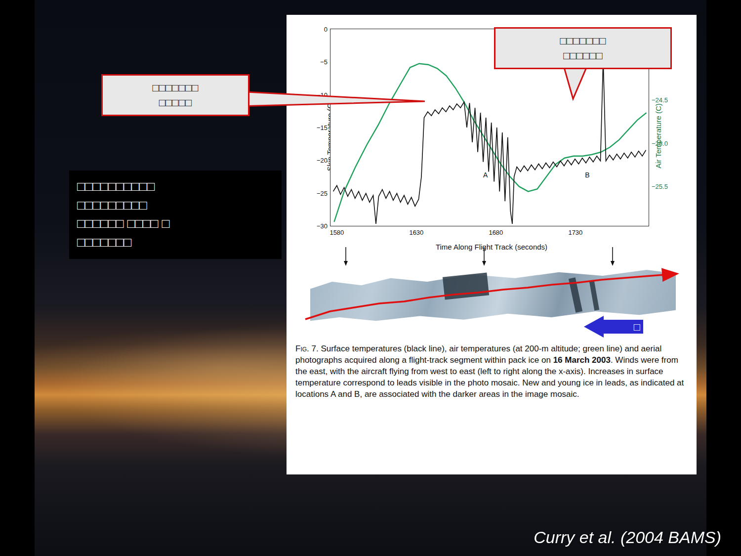□□□□□□□
□□□□□
□□□□□□□
□□□□□□
□□□□□□□□□□
□□□□□□□□□
□□□□□□ □□□□ □
□□□□□□□
Skin Temperature (C) Air Temperature (C) Time Along Flight Track (seconds)
0 −5 −10 −15 −20 −25 −30 −24.0 −24.5 −25.0 −25.5 1580 1630 1680 1730 A B
□
Fig. 7. Surface temperatures (black line), air temperatures (at 200-m altitude; green line) and aerial photographs acquired along a flight-track segment within pack ice on 16 March 2003. Winds were from the east, with the aircraft flying from west to east (left to right along the x-axis). Increases in surface temperature correspond to leads visible in the photo mosaic. New and young ice in leads, as indicated at locations A and B, are associated with the darker areas in the image mosaic.
Curry et al. (2004 BAMS)